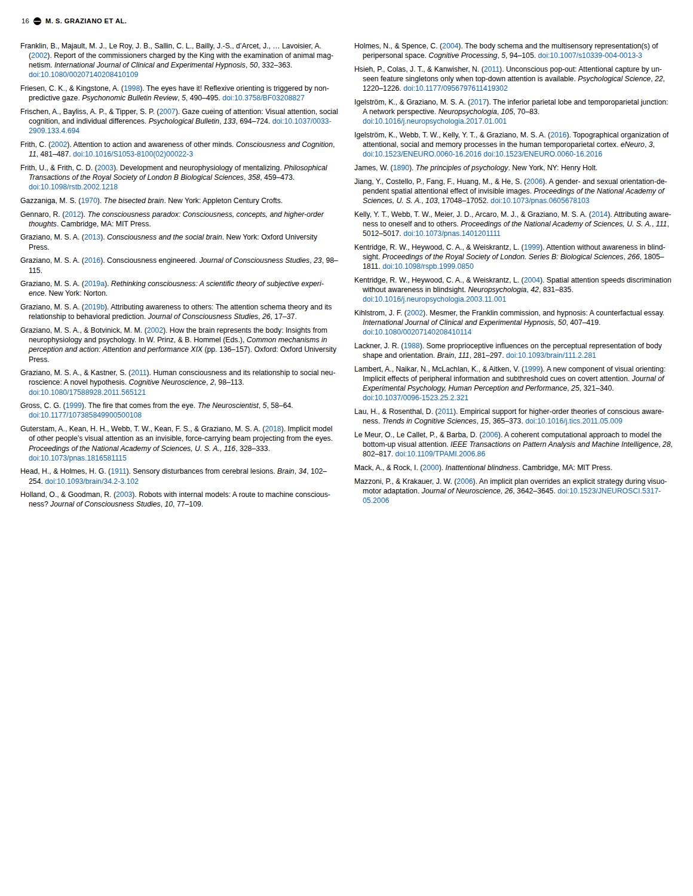16 — M. S. GRAZIANO ET AL.
Franklin, B., Majault, M. J., Le Roy, J. B., Sallin, C. L., Bailly, J.-S., d’Arcet, J., … Lavoisier, A. (2002). Report of the commissioners charged by the King with the examination of animal magnetism. International Journal of Clinical and Experimental Hypnosis, 50, 332–363. doi:10.1080/00207140208410109
Friesen, C. K., & Kingstone, A. (1998). The eyes have it! Reflexive orienting is triggered by nonpredictive gaze. Psychonomic Bulletin Review, 5, 490–495. doi:10.3758/BF03208827
Frischen, A., Bayliss, A. P., & Tipper, S. P. (2007). Gaze cueing of attention: Visual attention, social cognition, and individual differences. Psychological Bulletin, 133, 694–724. doi:10.1037/0033-2909.133.4.694
Frith, C. (2002). Attention to action and awareness of other minds. Consciousness and Cognition, 11, 481–487. doi:10.1016/S1053-8100(02)00022-3
Frith, U., & Frith, C. D. (2003). Development and neurophysiology of mentalizing. Philosophical Transactions of the Royal Society of London B Biological Sciences, 358, 459–473. doi:10.1098/rstb.2002.1218
Gazzaniga, M. S. (1970). The bisected brain. New York: Appleton Century Crofts.
Gennaro, R. (2012). The consciousness paradox: Consciousness, concepts, and higher-order thoughts. Cambridge, MA: MIT Press.
Graziano, M. S. A. (2013). Consciousness and the social brain. New York: Oxford University Press.
Graziano, M. S. A. (2016). Consciousness engineered. Journal of Consciousness Studies, 23, 98–115.
Graziano, M. S. A. (2019a). Rethinking consciousness: A scientific theory of subjective experience. New York: Norton.
Graziano, M. S. A. (2019b). Attributing awareness to others: The attention schema theory and its relationship to behavioral prediction. Journal of Consciousness Studies, 26, 17–37.
Graziano, M. S. A., & Botvinick, M. M. (2002). How the brain represents the body: Insights from neurophysiology and psychology. In W. Prinz, & B. Hommel (Eds.), Common mechanisms in perception and action: Attention and performance XIX (pp. 136–157). Oxford: Oxford University Press.
Graziano, M. S. A., & Kastner, S. (2011). Human consciousness and its relationship to social neuroscience: A novel hypothesis. Cognitive Neuroscience, 2, 98–113. doi:10.1080/17588928.2011.565121
Gross, C. G. (1999). The fire that comes from the eye. The Neuroscientist, 5, 58–64. doi:10.1177/107385849900500108
Guterstam, A., Kean, H. H., Webb, T. W., Kean, F. S., & Graziano, M. S. A. (2018). Implicit model of other people’s visual attention as an invisible, force-carrying beam projecting from the eyes. Proceedings of the National Academy of Sciences, U. S. A., 116, 328–333. doi:10.1073/pnas.1816581115
Head, H., & Holmes, H. G. (1911). Sensory disturbances from cerebral lesions. Brain, 34, 102–254. doi:10.1093/brain/34.2-3.102
Holland, O., & Goodman, R. (2003). Robots with internal models: A route to machine consciousness? Journal of Consciousness Studies, 10, 77–109.
Holmes, N., & Spence, C. (2004). The body schema and the multisensory representation(s) of peripersonal space. Cognitive Processing, 5, 94–105. doi:10.1007/s10339-004-0013-3
Hsieh, P., Colas, J. T., & Kanwisher, N. (2011). Unconscious pop-out: Attentional capture by unseen feature singletons only when top-down attention is available. Psychological Science, 22, 1220–1226. doi:10.1177/0956797611419302
Igelström, K., & Graziano, M. S. A. (2017). The inferior parietal lobe and temporoparietal junction: A network perspective. Neuropsychologia, 105, 70–83. doi:10.1016/j.neuropsychologia.2017.01.001
Igelström, K., Webb, T. W., Kelly, Y. T., & Graziano, M. S. A. (2016). Topographical organization of attentional, social and memory processes in the human temporoparietal cortex. eNeuro, 3, doi:10.1523/ENEURO.0060-16.2016 doi:10.1523/ENEURO.0060-16.2016
James, W. (1890). The principles of psychology. New York, NY: Henry Holt.
Jiang, Y., Costello, P., Fang, F., Huang, M., & He, S. (2006). A gender- and sexual orientation-dependent spatial attentional effect of invisible images. Proceedings of the National Academy of Sciences, U. S. A., 103, 17048–17052. doi:10.1073/pnas.0605678103
Kelly, Y. T., Webb, T. W., Meier, J. D., Arcaro, M. J., & Graziano, M. S. A. (2014). Attributing awareness to oneself and to others. Proceedings of the National Academy of Sciences, U. S. A., 111, 5012–5017. doi:10.1073/pnas.1401201111
Kentridge, R. W., Heywood, C. A., & Weiskrantz, L. (1999). Attention without awareness in blindsight. Proceedings of the Royal Society of London. Series B: Biological Sciences, 266, 1805–1811. doi:10.1098/rspb.1999.0850
Kentridge, R. W., Heywood, C. A., & Weiskrantz, L. (2004). Spatial attention speeds discrimination without awareness in blindsight. Neuropsychologia, 42, 831–835. doi:10.1016/j.neuropsychologia.2003.11.001
Kihlstrom, J. F. (2002). Mesmer, the Franklin commission, and hypnosis: A counterfactual essay. International Journal of Clinical and Experimental Hypnosis, 50, 407–419. doi:10.1080/00207140208410114
Lackner, J. R. (1988). Some proprioceptive influences on the perceptual representation of body shape and orientation. Brain, 111, 281–297. doi:10.1093/brain/111.2.281
Lambert, A., Naikar, N., McLachlan, K., & Aitken, V. (1999). A new component of visual orienting: Implicit effects of peripheral information and subthreshold cues on covert attention. Journal of Experimental Psychology, Human Perception and Performance, 25, 321–340. doi:10.1037/0096-1523.25.2.321
Lau, H., & Rosenthal, D. (2011). Empirical support for higher-order theories of conscious awareness. Trends in Cognitive Sciences, 15, 365–373. doi:10.1016/j.tics.2011.05.009
Le Meur, O., Le Callet, P., & Barba, D. (2006). A coherent computational approach to model the bottom-up visual attention. IEEE Transactions on Pattern Analysis and Machine Intelligence, 28, 802–817. doi:10.1109/TPAMI.2006.86
Mack, A., & Rock, I. (2000). Inattentional blindness. Cambridge, MA: MIT Press.
Mazzoni, P., & Krakauer, J. W. (2006). An implicit plan overrides an explicit strategy during visuomotor adaptation. Journal of Neuroscience, 26, 3642–3645. doi:10.1523/JNEUROSCI.5317-05.2006